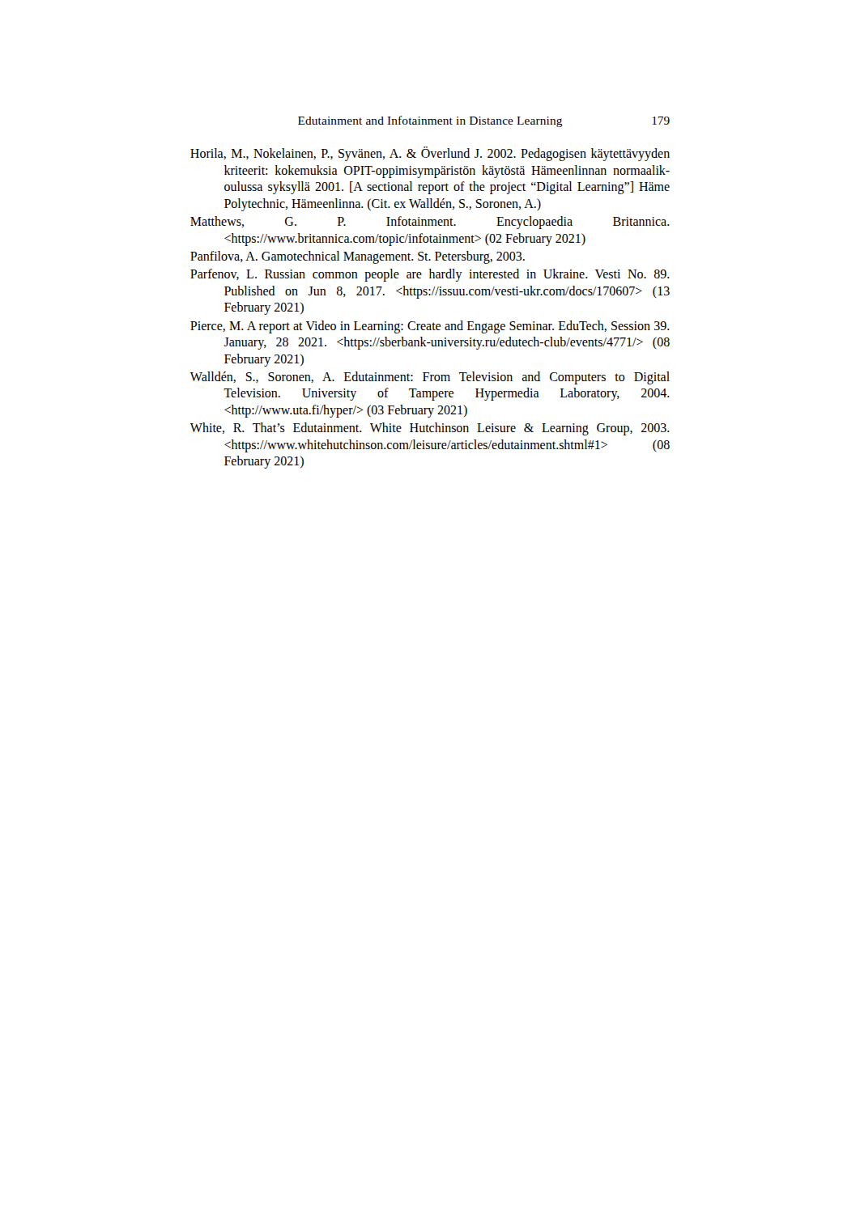Edutainment and Infotainment in Distance Learning 179
Horila, M., Nokelainen, P., Syvänen, A. & Överlund J. 2002. Pedagogisen käytettävyyden kriteerit: kokemuksia OPIT-oppimisympäristön käytöstä Hämeenlinnan normaalikoulussa syksyllä 2001. [A sectional report of the project “Digital Learning”] Häme Polytechnic, Hämeenlinna. (Cit. ex Walldén, S., Soronen, A.)
Matthews, G. P. Infotainment. Encyclopaedia Britannica. <https://www.britannica.com/topic/infotainment> (02 February 2021)
Panfilova, A. Gamotechnical Management. St. Petersburg, 2003.
Parfenov, L. Russian common people are hardly interested in Ukraine. Vesti No. 89. Published on Jun 8, 2017. <https://issuu.com/vesti-ukr.com/docs/170607> (13 February 2021)
Pierce, M. A report at Video in Learning: Create and Engage Seminar. EduTech, Session 39. January, 28 2021. <https://sberbank-university.ru/edutech-club/events/4771/> (08 February 2021)
Walldén, S., Soronen, A. Edutainment: From Television and Computers to Digital Television. University of Tampere Hypermedia Laboratory, 2004. <http://www.uta.fi/hyper/> (03 February 2021)
White, R. That’s Edutainment. White Hutchinson Leisure & Learning Group, 2003. <https://www.whitehutchinson.com/leisure/articles/edutainment.shtml#1> (08 February 2021)